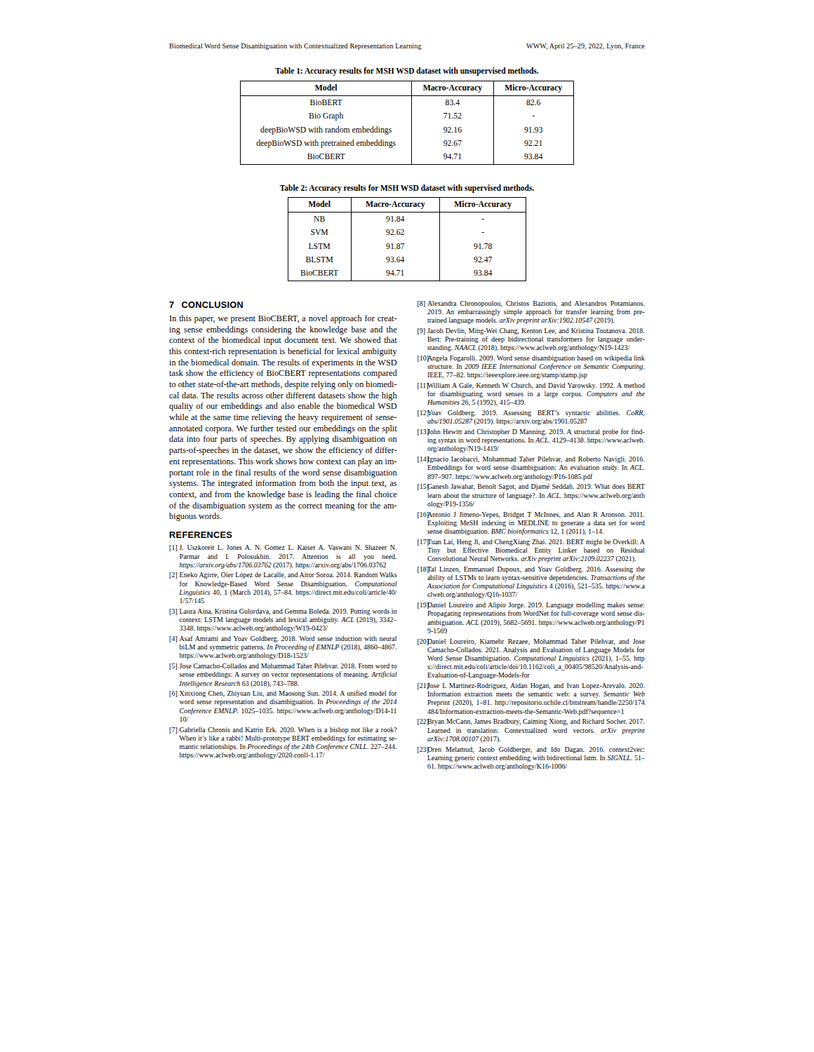Biomedical Word Sense Disambiguation with Contextualized Representation Learning
WWW, April 25–29, 2022, Lyon, France
Table 1: Accuracy results for MSH WSD dataset with unsupervised methods.
| Model | Macro-Accuracy | Micro-Accuracy |
| --- | --- | --- |
| BioBERT | 83.4 | 82.6 |
| Bio Graph | 71.52 | - |
| deepBioWSD with random embeddings | 92.16 | 91.93 |
| deepBioWSD with pretrained embeddings | 92.67 | 92.21 |
| BioCBERT | 94.71 | 93.84 |
Table 2: Accuracy results for MSH WSD dataset with supervised methods.
| Model | Macro-Accuracy | Micro-Accuracy |
| --- | --- | --- |
| NB | 91.84 | - |
| SVM | 92.62 | - |
| LSTM | 91.87 | 91.78 |
| BLSTM | 93.64 | 92.47 |
| BioCBERT | 94.71 | 93.84 |
7 Conclusion
In this paper, we present BioCBERT, a novel approach for creating sense embeddings considering the knowledge base and the context of the biomedical input document text. We showed that this context-rich representation is beneficial for lexical ambiguity in the biomedical domain. The results of experiments in the WSD task show the efficiency of BioCBERT representations compared to other state-of-the-art methods, despite relying only on biomedical data. The results across other different datasets show the high quality of our embeddings and also enable the biomedical WSD while at the same time relieving the heavy requirement of sense-annotated corpora. We further tested our embeddings on the split data into four parts of speeches. By applying disambiguation on parts-of-speeches in the dataset, we show the efficiency of different representations. This work shows how context can play an important role in the final results of the word sense disambiguation systems. The integrated information from both the input text, as context, and from the knowledge base is leading the final choice of the disambiguation system as the correct meaning for the ambiguous words.
References
[1] J. Uszkoreit L. Jones A. N. Gomez L. Kaiser A. Vaswani N. Shazeer N. Parmar and I. Polosukhin. 2017. Attention is all you need. https://arxiv.org/abs/1706.03762 (2017). https://arxiv.org/abs/1706.03762
[2] Eneko Agirre, Oier López de Lacalle, and Aitor Soroa. 2014. Random Walks for Knowledge-Based Word Sense Disambiguation. Computational Linguistics 40, 1 (March 2014), 57–84. https://direct.mit.edu/coli/article/40/1/57/145
[3] Laura Aina, Kristina Gulordava, and Gemma Boleda. 2019. Putting words in context: LSTM language models and lexical ambiguity. ACL (2019), 3342–3348. https://www.aclweb.org/anthology/W19-0423/
[4] Asaf Amrami and Yoav Goldberg. 2018. Word sense induction with neural biLM and symmetric patterns. In Proceeding of EMNLP (2018), 4860–4867. https://www.aclweb.org/anthology/D18-1523/
[5] Jose Camacho-Collados and Mohammad Taher Pilehvar. 2018. From word to sense embeddings: A survey on vector representations of meaning. Artificial Intelligence Research 63 (2018), 743–788.
[6] Xinxiong Chen, Zhiyuan Liu, and Maosong Sun. 2014. A unified model for word sense representation and disambiguation. In Proceedings of the 2014 Conference EMNLP. 1025–1035. https://www.aclweb.org/anthology/D14-1110/
[7] Gabriella Chronis and Katrin Erk. 2020. When is a bishop not like a rook? When it’s like a rabbi! Multi-prototype BERT embeddings for estimating semantic relationships. In Proceedings of the 24th Conference CNLL. 227–244. https://www.aclweb.org/anthology/2020.conll-1.17/
[8] Alexandra Chronopoulou, Christos Baziotis, and Alexandros Potamianos. 2019. An embarrassingly simple approach for transfer learning from pretrained language models. arXiv preprint arXiv:1902.10547 (2019).
[9] Jacob Devlin, Ming-Wei Chang, Kenton Lee, and Kristina Toutanova. 2018. Bert: Pre-training of deep bidirectional transformers for language understanding. NAACL (2018). https://www.aclweb.org/anthology/N19-1423/
[10] Angela Fogarolli. 2009. Word sense disambiguation based on wikipedia link structure. In 2009 IEEE International Conference on Semantic Computing. IEEE, 77–82. https://ieeexplore.ieee.org/stamp/stamp.jsp
[11] William A Gale, Kenneth W Church, and David Yarowsky. 1992. A method for disambiguating word senses in a large corpus. Computers and the Humanities 26, 5 (1992), 415–439.
[12] Yoav Goldberg. 2019. Assessing BERT’s syntactic abilities. CoRR, abs/1901.05287 (2019). https://arxiv.org/abs/1901.05287
[13] John Hewitt and Christopher D Manning. 2019. A structural probe for finding syntax in word representations. In ACL. 4129–4138. https://www.aclweb.org/anthology/N19-1419/
[14] Ignacio Iacobacci, Mohammad Taher Pilehvar, and Roberto Navigli. 2016. Embeddings for word sense disambiguation: An evaluation study. In ACL. 897–907. https://www.aclweb.org/anthology/P16-1085.pdf
[15] Ganesh Jawahar, Benoît Sagot, and Djamé Seddah. 2019. What does BERT learn about the structure of language?. In ACL. https://www.aclweb.org/anthology/P19-1356/
[16] Antonio J Jimeno-Yepes, Bridget T McInnes, and Alan R Aronson. 2011. Exploiting MeSH indexing in MEDLINE to generate a data set for word sense disambiguation. BMC bioinformatics 12, 1 (2011), 1–14.
[17] Tuan Lai, Heng Ji, and ChengXiang Zhai. 2021. BERT might be Overkill: A Tiny but Effective Biomedical Entity Linker based on Residual Convolutional Neural Networks. arXiv preprint arXiv:2109.02237 (2021).
[18] Tal Linzen, Emmanuel Dupoux, and Yoav Goldberg. 2016. Assessing the ability of LSTMs to learn syntax-sensitive dependencies. Transactions of the Association for Computational Linguistics 4 (2016), 521–535. https://www.aclweb.org/anthology/Q16-1037/
[19] Daniel Loureiro and Alipio Jorge. 2019. Language modelling makes sense: Propagating representations from WordNet for full-coverage word sense disambiguation. ACL (2019), 5682–5691. https://www.aclweb.org/anthology/P19-1569
[20] Daniel Loureiro, Kiamehr Rezaee, Mohammad Taher Pilehvar, and Jose Camacho-Collados. 2021. Analysis and Evaluation of Language Models for Word Sense Disambiguation. Computational Linguistics (2021), 1–55. https://direct.mit.edu/coli/article/doi/10.1162/coli_a_00405/98520/Analysis-and-Evaluation-of-Language-Models-for
[21] Jose L Martinez-Rodriguez, Aidan Hogan, and Ivan Lopez-Arevalo. 2020. Information extraction meets the semantic web: a survey. Semantic Web Preprint (2020), 1–81. http://repositorio.uchile.cl/bitstream/handle/2250/174484/Information-extraction-meets-the-Semantic-Web.pdf?sequence=1
[22] Bryan McCann, James Bradbury, Caiming Xiong, and Richard Socher. 2017. Learned in translation: Contextualized word vectors. arXiv preprint arXiv:1708.00107 (2017).
[23] Oren Melamud, Jacob Goldberger, and Ido Dagan. 2016. context2vec: Learning generic context embedding with bidirectional lstm. In SIGNLL. 51–61. https://www.aclweb.org/anthology/K16-1006/